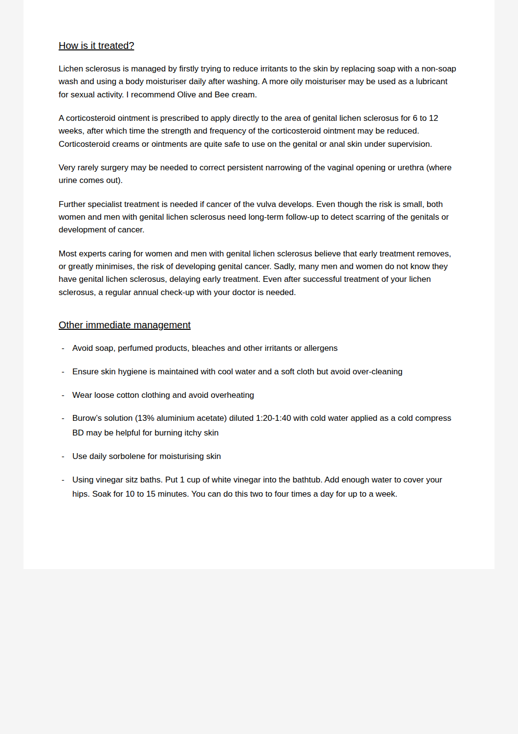How is it treated?
Lichen sclerosus is managed by firstly trying to reduce irritants to the skin by replacing soap with a non-soap wash and using a body moisturiser daily after washing. A more oily moisturiser may be used as a lubricant for sexual activity. I recommend Olive and Bee cream.
A corticosteroid ointment is prescribed to apply directly to the area of genital lichen sclerosus for 6 to 12 weeks, after which time the strength and frequency of the corticosteroid ointment may be reduced. Corticosteroid creams or ointments are quite safe to use on the genital or anal skin under supervision.
Very rarely surgery may be needed to correct persistent narrowing of the vaginal opening or urethra (where urine comes out).
Further specialist treatment is needed if cancer of the vulva develops. Even though the risk is small, both women and men with genital lichen sclerosus need long-term follow-up to detect scarring of the genitals or development of cancer.
Most experts caring for women and men with genital lichen sclerosus believe that early treatment removes, or greatly minimises, the risk of developing genital cancer. Sadly, many men and women do not know they have genital lichen sclerosus, delaying early treatment. Even after successful treatment of your lichen sclerosus, a regular annual check-up with your doctor is needed.
Other immediate management
Avoid soap, perfumed products, bleaches and other irritants or allergens
Ensure skin hygiene is maintained with cool water and a soft cloth but avoid over-cleaning
Wear loose cotton clothing and avoid overheating
Burow’s solution (13% aluminium acetate) diluted 1:20-1:40 with cold water applied as a cold compress BD may be helpful for burning itchy skin
Use daily sorbolene for moisturising skin
Using vinegar sitz baths. Put 1 cup of white vinegar into the bathtub. Add enough water to cover your hips. Soak for 10 to 15 minutes. You can do this two to four times a day for up to a week.